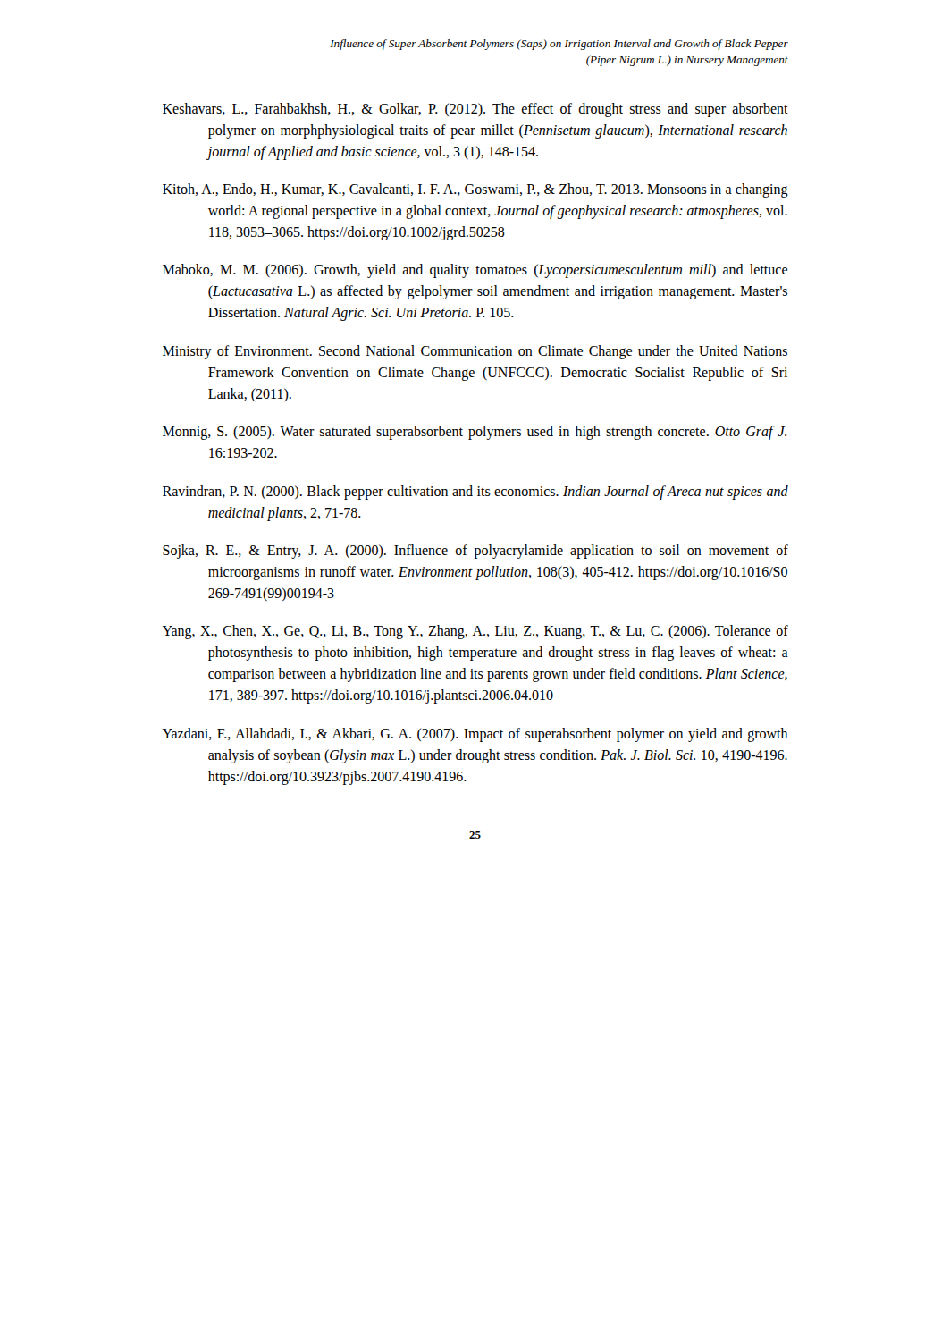Influence of Super Absorbent Polymers (Saps) on Irrigation Interval and Growth of Black Pepper
(Piper Nigrum L.) in Nursery Management
Keshavars, L., Farahbakhsh, H., & Golkar, P. (2012). The effect of drought stress and super absorbent polymer on morphphysiological traits of pear millet (Pennisetum glaucum), International research journal of Applied and basic science, vol., 3 (1), 148-154.
Kitoh, A., Endo, H., Kumar, K., Cavalcanti, I. F. A., Goswami, P., & Zhou, T. 2013. Monsoons in a changing world: A regional perspective in a global context, Journal of geophysical research: atmospheres, vol. 118, 3053–3065. https://doi.org/10.1002/jgrd.50258
Maboko, M. M. (2006). Growth, yield and quality tomatoes (Lycopersicumesculentum mill) and lettuce (Lactucasativa L.) as affected by gelpolymer soil amendment and irrigation management. Master's Dissertation. Natural Agric. Sci. Uni Pretoria. P. 105.
Ministry of Environment. Second National Communication on Climate Change under the United Nations Framework Convention on Climate Change (UNFCCC). Democratic Socialist Republic of Sri Lanka, (2011).
Monnig, S. (2005). Water saturated superabsorbent polymers used in high strength concrete. Otto Graf J. 16:193-202.
Ravindran, P. N. (2000). Black pepper cultivation and its economics. Indian Journal of Areca nut spices and medicinal plants, 2, 71-78.
Sojka, R. E., & Entry, J. A. (2000). Influence of polyacrylamide application to soil on movement of microorganisms in runoff water. Environment pollution, 108(3), 405-412. https://doi.org/10.1016/S0269-7491(99)00194-3
Yang, X., Chen, X., Ge, Q., Li, B., Tong Y., Zhang, A., Liu, Z., Kuang, T., & Lu, C. (2006). Tolerance of photosynthesis to photo inhibition, high temperature and drought stress in flag leaves of wheat: a comparison between a hybridization line and its parents grown under field conditions. Plant Science, 171, 389-397. https://doi.org/10.1016/j.plantsci.2006.04.010
Yazdani, F., Allahdadi, I., & Akbari, G. A. (2007). Impact of superabsorbent polymer on yield and growth analysis of soybean (Glysin max L.) under drought stress condition. Pak. J. Biol. Sci. 10, 4190-4196. https://doi.org/10.3923/pjbs.2007.4190.4196.
25